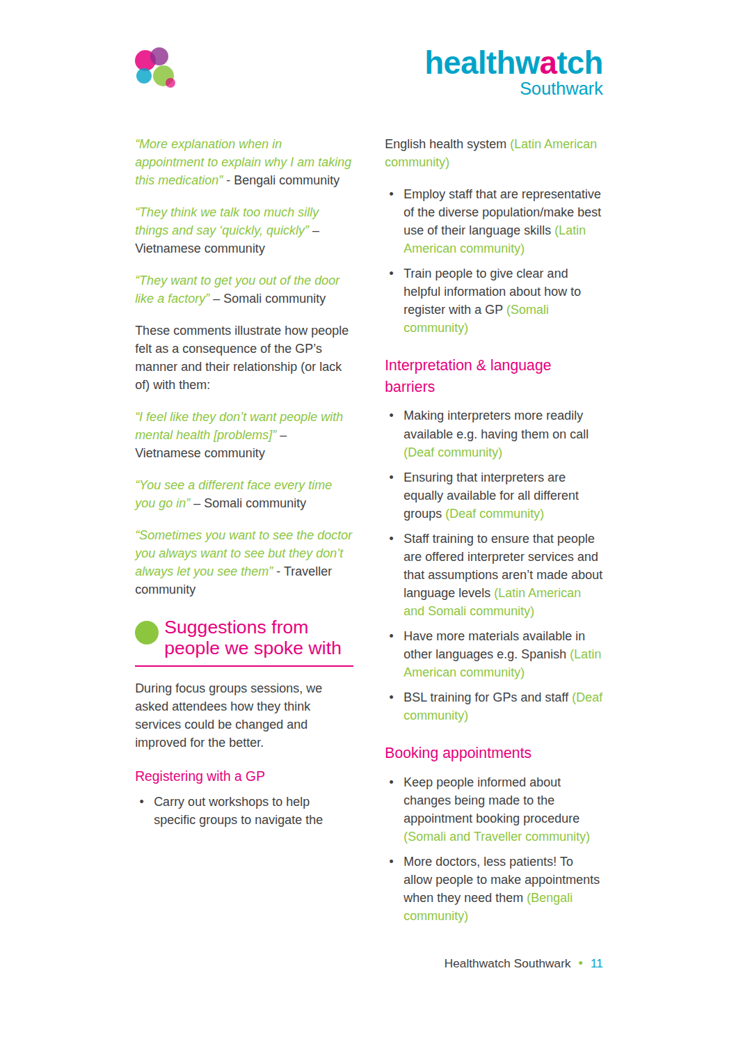healthwatch
Southwark
“More explanation when in appointment to explain why I am taking this medication” - Bengali community
“They think we talk too much silly things and say ‘quickly, quickly” – Vietnamese community
“They want to get you out of the door like a factory” – Somali community
These comments illustrate how people felt as a consequence of the GP’s manner and their relationship (or lack of) with them:
“I feel like they don’t want people with mental health [problems]” – Vietnamese community
“You see a different face every time you go in” – Somali community
“Sometimes you want to see the doctor you always want to see but they don’t always let you see them” - Traveller community
Suggestions from people we spoke with
During focus groups sessions, we asked attendees how they think services could be changed and improved for the better.
Registering with a GP
Carry out workshops to help specific groups to navigate the
English health system (Latin American community)
Employ staff that are representative of the diverse population/make best use of their language skills (Latin American community)
Train people to give clear and helpful information about how to register with a GP (Somali community)
Interpretation & language barriers
Making interpreters more readily available e.g. having them on call (Deaf community)
Ensuring that interpreters are equally available for all different groups (Deaf community)
Staff training to ensure that people are offered interpreter services and that assumptions aren’t made about language levels (Latin American and Somali community)
Have more materials available in other languages e.g. Spanish (Latin American community)
BSL training for GPs and staff (Deaf community)
Booking appointments
Keep people informed about changes being made to the appointment booking procedure (Somali and Traveller community)
More doctors, less patients! To allow people to make appointments when they need them (Bengali community)
Healthwatch Southwark • 11